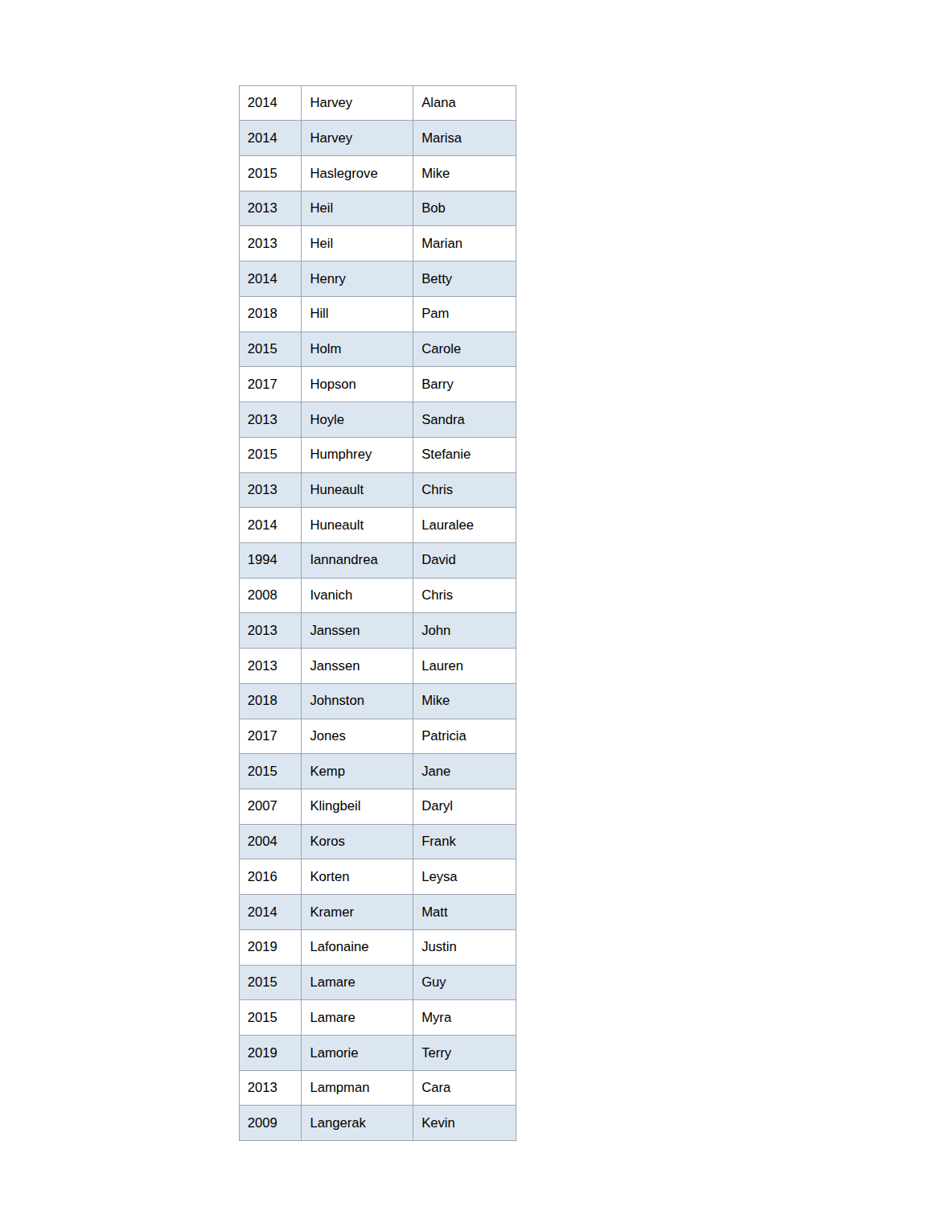| 2014 | Harvey | Alana |
| 2014 | Harvey | Marisa |
| 2015 | Haslegrove | Mike |
| 2013 | Heil | Bob |
| 2013 | Heil | Marian |
| 2014 | Henry | Betty |
| 2018 | Hill | Pam |
| 2015 | Holm | Carole |
| 2017 | Hopson | Barry |
| 2013 | Hoyle | Sandra |
| 2015 | Humphrey | Stefanie |
| 2013 | Huneault | Chris |
| 2014 | Huneault | Lauralee |
| 1994 | Iannandrea | David |
| 2008 | Ivanich | Chris |
| 2013 | Janssen | John |
| 2013 | Janssen | Lauren |
| 2018 | Johnston | Mike |
| 2017 | Jones | Patricia |
| 2015 | Kemp | Jane |
| 2007 | Klingbeil | Daryl |
| 2004 | Koros | Frank |
| 2016 | Korten | Leysa |
| 2014 | Kramer | Matt |
| 2019 | Lafonaine | Justin |
| 2015 | Lamare | Guy |
| 2015 | Lamare | Myra |
| 2019 | Lamorie | Terry |
| 2013 | Lampman | Cara |
| 2009 | Langerak | Kevin |